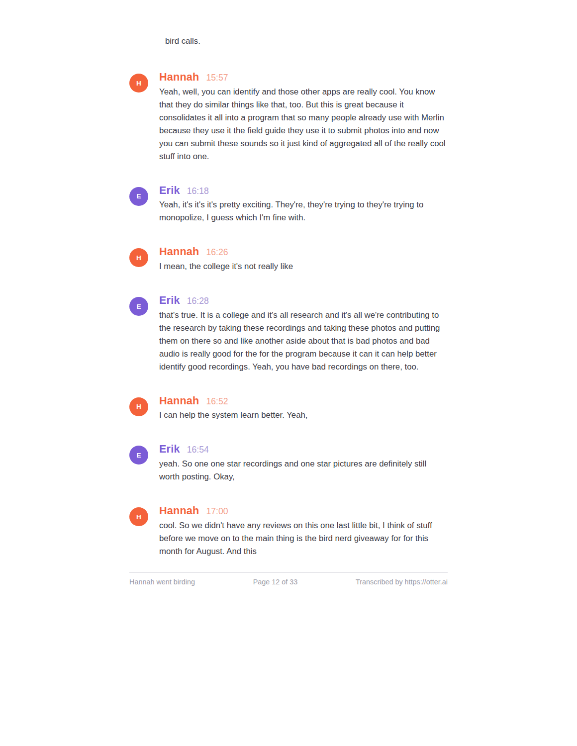bird calls.
H
Hannah 15:57
Yeah, well, you can identify and those other apps are really cool. You know that they do similar things like that, too. But this is great because it consolidates it all into a program that so many people already use with Merlin because they use it the field guide they use it to submit photos into and now you can submit these sounds so it just kind of aggregated all of the really cool stuff into one.
E
Erik 16:18
Yeah, it's it's it's pretty exciting. They're, they're trying to they're trying to monopolize, I guess which I'm fine with.
H
Hannah 16:26
I mean, the college it's not really like
E
Erik 16:28
that's true. It is a college and it's all research and it's all we're contributing to the research by taking these recordings and taking these photos and putting them on there so and like another aside about that is bad photos and bad audio is really good for the for the program because it can it can help better identify good recordings. Yeah, you have bad recordings on there, too.
H
Hannah 16:52
I can help the system learn better. Yeah,
E
Erik 16:54
yeah. So one one star recordings and one star pictures are definitely still worth posting. Okay,
H
Hannah 17:00
cool. So we didn't have any reviews on this one last little bit, I think of stuff before we move on to the main thing is the bird nerd giveaway for for this month for August. And this
Hannah went birding Page 12 of 33 Transcribed by https://otter.ai